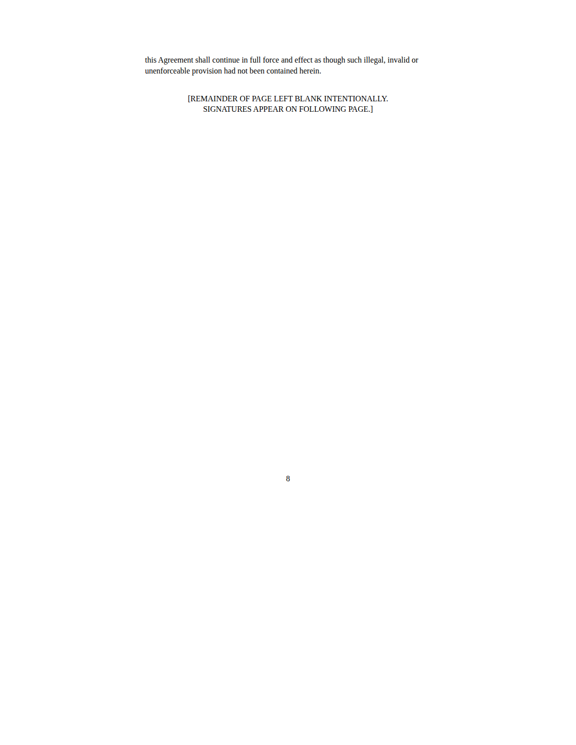this Agreement shall continue in full force and effect as though such illegal, invalid or unenforceable provision had not been contained herein.
[REMAINDER OF PAGE LEFT BLANK INTENTIONALLY.
SIGNATURES APPEAR ON FOLLOWING PAGE.]
8